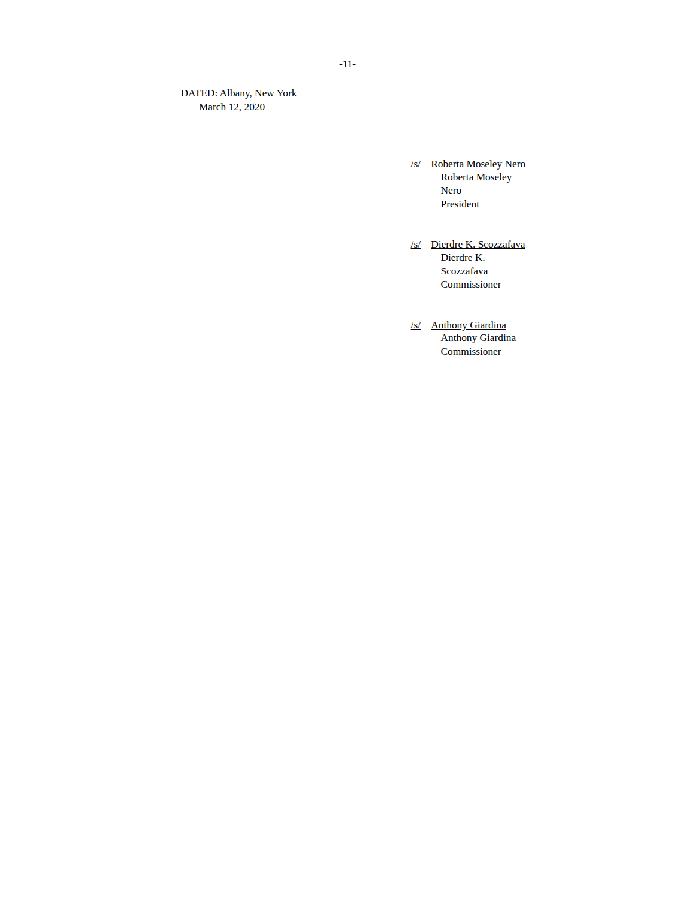-11-
DATED: Albany, New York March 12, 2020
/s/Roberta Moseley Nero
Roberta Moseley Nero
President
/s/Dierdre K. Scozzafava
Dierdre K. Scozzafava
Commissioner
/s/Anthony Giardina
Anthony Giardina
Commissioner